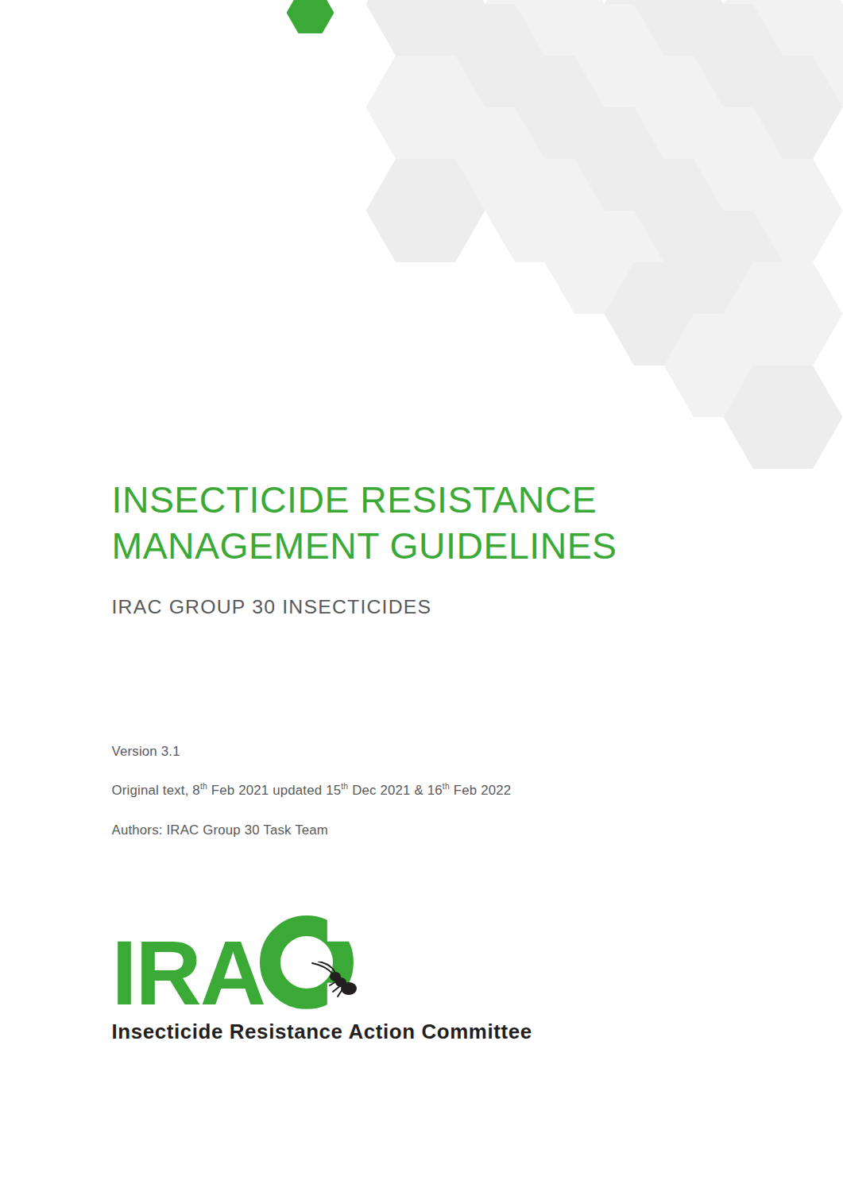INSECTICIDE RESISTANCE MANAGEMENT GUIDELINES
IRAC GROUP 30 INSECTICIDES
Version 3.1
Original text, 8th Feb 2021 updated 15th Dec 2021 & 16th Feb 2022
Authors: IRAC Group 30 Task Team
IRA
Insecticide Resistance Action Committee